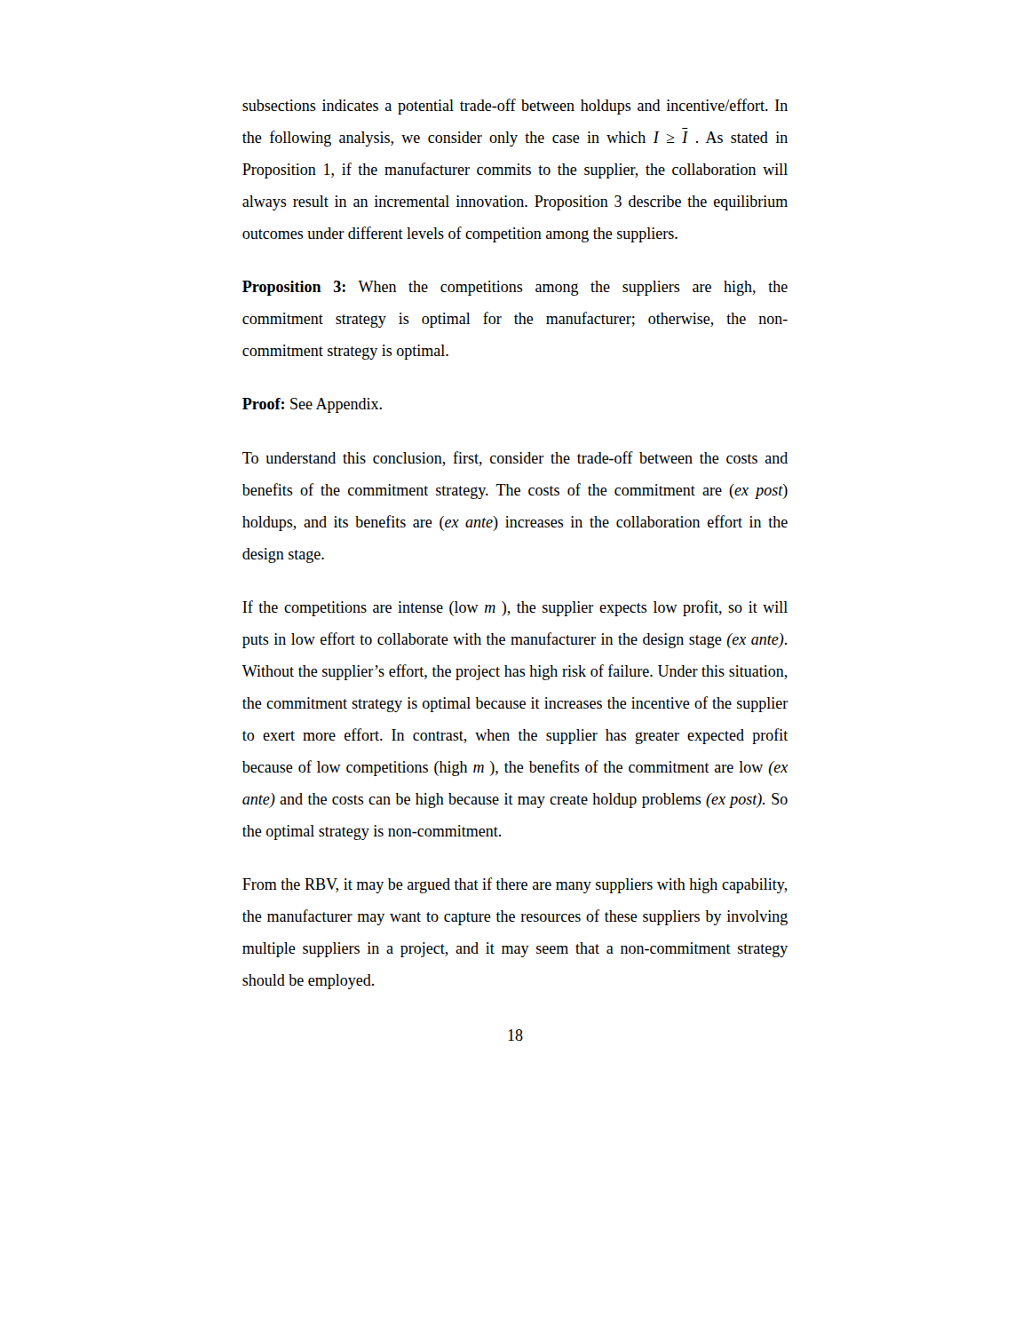subsections indicates a potential trade-off between holdups and incentive/effort. In the following analysis, we consider only the case in which I ≥ I . As stated in Proposition 1, if the manufacturer commits to the supplier, the collaboration will always result in an incremental innovation. Proposition 3 describe the equilibrium outcomes under different levels of competition among the suppliers.
Proposition 3: When the competitions among the suppliers are high, the commitment strategy is optimal for the manufacturer; otherwise, the non-commitment strategy is optimal.
Proof: See Appendix.
To understand this conclusion, first, consider the trade-off between the costs and benefits of the commitment strategy. The costs of the commitment are (ex post) holdups, and its benefits are (ex ante) increases in the collaboration effort in the design stage.
If the competitions are intense (low m ), the supplier expects low profit, so it will puts in low effort to collaborate with the manufacturer in the design stage (ex ante). Without the supplier’s effort, the project has high risk of failure. Under this situation, the commitment strategy is optimal because it increases the incentive of the supplier to exert more effort. In contrast, when the supplier has greater expected profit because of low competitions (high m ), the benefits of the commitment are low (ex ante) and the costs can be high because it may create holdup problems (ex post). So the optimal strategy is non-commitment.
From the RBV, it may be argued that if there are many suppliers with high capability, the manufacturer may want to capture the resources of these suppliers by involving multiple suppliers in a project, and it may seem that a non-commitment strategy should be employed.
18